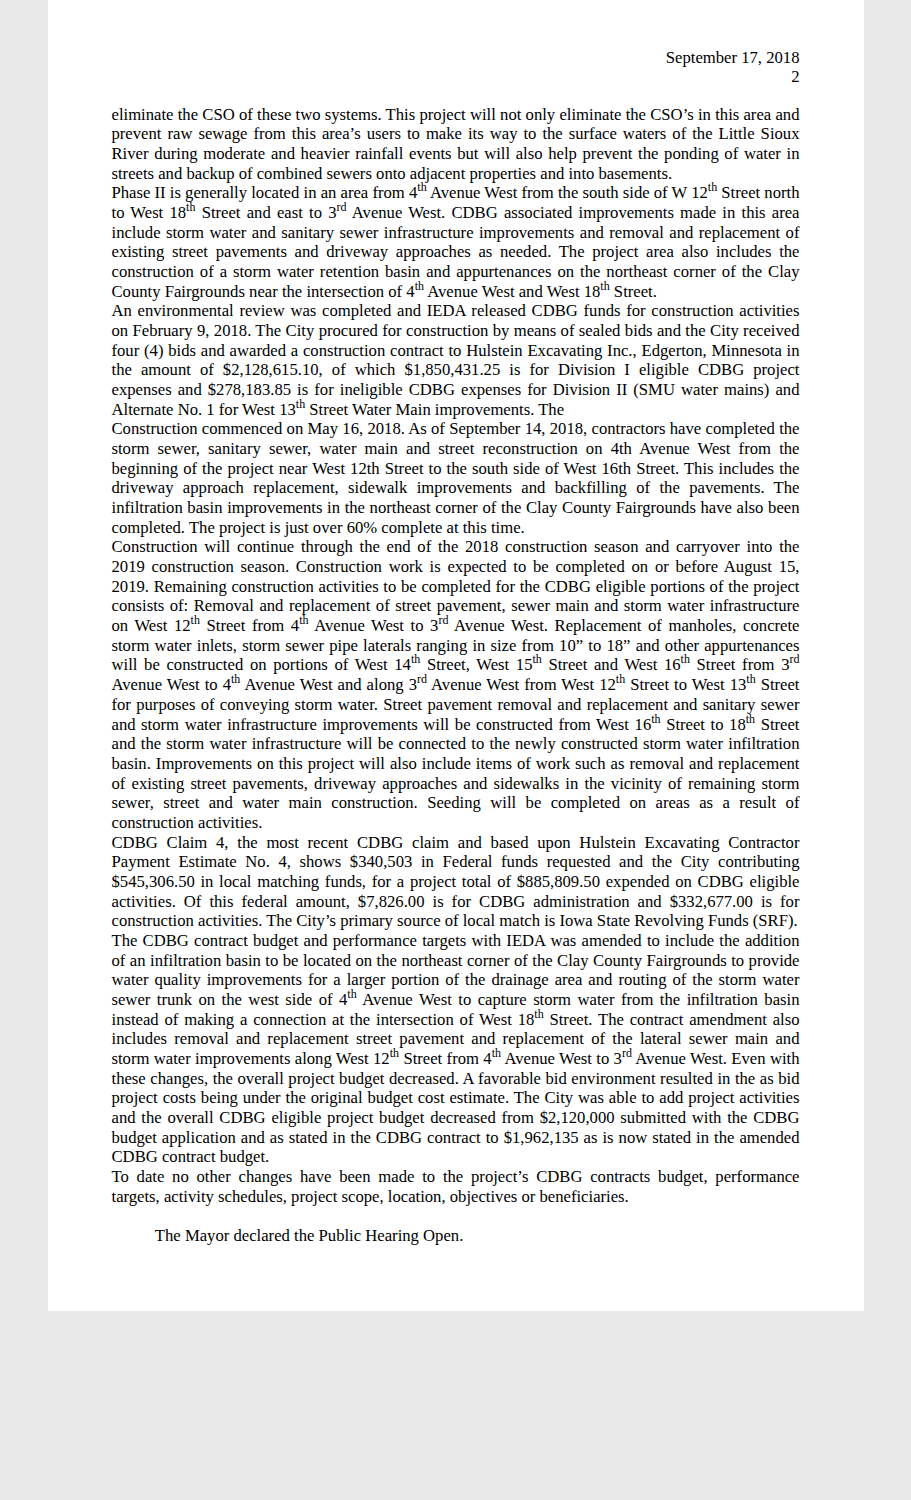September 17, 2018 2
eliminate the CSO of these two systems. This project will not only eliminate the CSO’s in this area and prevent raw sewage from this area’s users to make its way to the surface waters of the Little Sioux River during moderate and heavier rainfall events but will also help prevent the ponding of water in streets and backup of combined sewers onto adjacent properties and into basements.
Phase II is generally located in an area from 4th Avenue West from the south side of W 12th Street north to West 18th Street and east to 3rd Avenue West. CDBG associated improvements made in this area include storm water and sanitary sewer infrastructure improvements and removal and replacement of existing street pavements and driveway approaches as needed. The project area also includes the construction of a storm water retention basin and appurtenances on the northeast corner of the Clay County Fairgrounds near the intersection of 4th Avenue West and West 18th Street.
An environmental review was completed and IEDA released CDBG funds for construction activities on February 9, 2018. The City procured for construction by means of sealed bids and the City received four (4) bids and awarded a construction contract to Hulstein Excavating Inc., Edgerton, Minnesota in the amount of $2,128,615.10, of which $1,850,431.25 is for Division I eligible CDBG project expenses and $278,183.85 is for ineligible CDBG expenses for Division II (SMU water mains) and Alternate No. 1 for West 13th Street Water Main improvements. The
Construction commenced on May 16, 2018. As of September 14, 2018, contractors have completed the storm sewer, sanitary sewer, water main and street reconstruction on 4th Avenue West from the beginning of the project near West 12th Street to the south side of West 16th Street. This includes the driveway approach replacement, sidewalk improvements and backfilling of the pavements. The infiltration basin improvements in the northeast corner of the Clay County Fairgrounds have also been completed. The project is just over 60% complete at this time.
Construction will continue through the end of the 2018 construction season and carryover into the 2019 construction season. Construction work is expected to be completed on or before August 15, 2019. Remaining construction activities to be completed for the CDBG eligible portions of the project consists of: Removal and replacement of street pavement, sewer main and storm water infrastructure on West 12th Street from 4th Avenue West to 3rd Avenue West. Replacement of manholes, concrete storm water inlets, storm sewer pipe laterals ranging in size from 10” to 18” and other appurtenances will be constructed on portions of West 14th Street, West 15th Street and West 16th Street from 3rd Avenue West to 4th Avenue West and along 3rd Avenue West from West 12th Street to West 13th Street for purposes of conveying storm water. Street pavement removal and replacement and sanitary sewer and storm water infrastructure improvements will be constructed from West 16th Street to 18th Street and the storm water infrastructure will be connected to the newly constructed storm water infiltration basin. Improvements on this project will also include items of work such as removal and replacement of existing street pavements, driveway approaches and sidewalks in the vicinity of remaining storm sewer, street and water main construction. Seeding will be completed on areas as a result of construction activities.
CDBG Claim 4, the most recent CDBG claim and based upon Hulstein Excavating Contractor Payment Estimate No. 4, shows $340,503 in Federal funds requested and the City contributing $545,306.50 in local matching funds, for a project total of $885,809.50 expended on CDBG eligible activities. Of this federal amount, $7,826.00 is for CDBG administration and $332,677.00 is for construction activities. The City’s primary source of local match is Iowa State Revolving Funds (SRF).
The CDBG contract budget and performance targets with IEDA was amended to include the addition of an infiltration basin to be located on the northeast corner of the Clay County Fairgrounds to provide water quality improvements for a larger portion of the drainage area and routing of the storm water sewer trunk on the west side of 4th Avenue West to capture storm water from the infiltration basin instead of making a connection at the intersection of West 18th Street. The contract amendment also includes removal and replacement street pavement and replacement of the lateral sewer main and storm water improvements along West 12th Street from 4th Avenue West to 3rd Avenue West. Even with these changes, the overall project budget decreased. A favorable bid environment resulted in the as bid project costs being under the original budget cost estimate. The City was able to add project activities and the overall CDBG eligible project budget decreased from $2,120,000 submitted with the CDBG budget application and as stated in the CDBG contract to $1,962,135 as is now stated in the amended CDBG contract budget.
To date no other changes have been made to the project’s CDBG contracts budget, performance targets, activity schedules, project scope, location, objectives or beneficiaries.
The Mayor declared the Public Hearing Open.